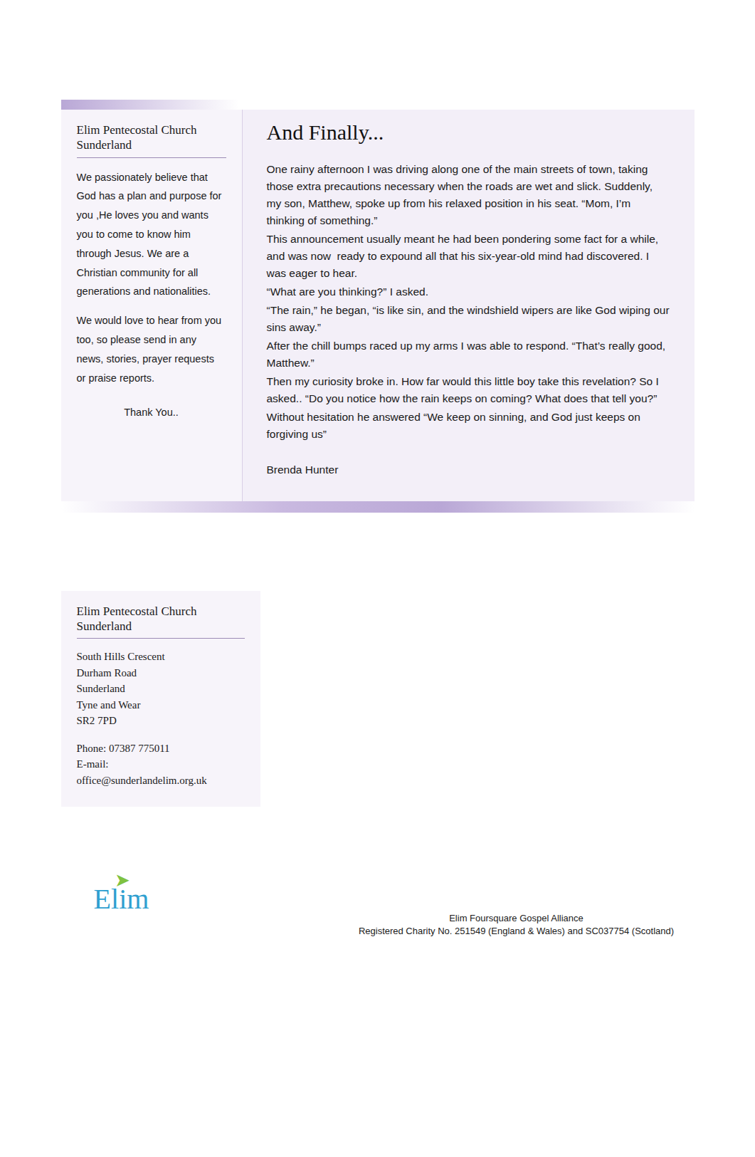Elim Pentecostal Church
Sunderland
We passionately believe that God has a plan and purpose for you ,He loves you and wants you to come to know him through Jesus. We are a Christian community for all generations and nationalities.
We would love to hear from you too, so please send in any news, stories, prayer requests or praise reports.
Thank You..
And Finally...
One rainy afternoon I was driving along one of the main streets of town, taking those extra precautions necessary when the roads are wet and slick. Suddenly, my son, Matthew, spoke up from his relaxed position in his seat. “Mom, I’m thinking of something.”
This announcement usually meant he had been pondering some fact for a while, and was now ready to expound all that his six-year-old mind had discovered. I was eager to hear.
“What are you thinking?” I asked.
“The rain,” he began, “is like sin, and the windshield wipers are like God wiping our sins away.”
After the chill bumps raced up my arms I was able to respond. “That’s really good, Matthew.”
Then my curiosity broke in. How far would this little boy take this revelation? So I asked.. “Do you notice how the rain keeps on coming? What does that tell you?”
Without hesitation he answered “We keep on sinning, and God just keeps on forgiving us”
Brenda Hunter
Elim Pentecostal Church
Sunderland
South Hills Crescent
Durham Road
Sunderland
Tyne and Wear
SR2 7PD
Phone: 07387 775011
E-mail:
office@sunderlandelim.org.uk
➤
Elim
Elim Foursquare Gospel Alliance
Registered Charity No. 251549 (England & Wales) and SC037754 (Scotland)